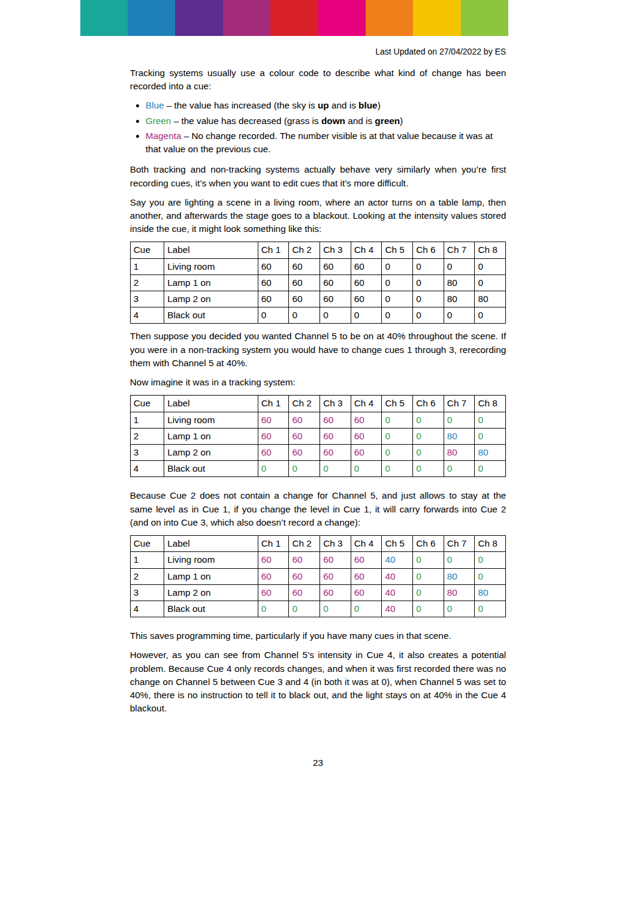Last Updated on 27/04/2022 by ES
Tracking systems usually use a colour code to describe what kind of change has been recorded into a cue:
Blue – the value has increased (the sky is up and is blue)
Green – the value has decreased (grass is down and is green)
Magenta – No change recorded. The number visible is at that value because it was at that value on the previous cue.
Both tracking and non-tracking systems actually behave very similarly when you’re first recording cues, it’s when you want to edit cues that it’s more difficult.
Say you are lighting a scene in a living room, where an actor turns on a table lamp, then another, and afterwards the stage goes to a blackout. Looking at the intensity values stored inside the cue, it might look something like this:
| Cue | Label | Ch 1 | Ch 2 | Ch 3 | Ch 4 | Ch 5 | Ch 6 | Ch 7 | Ch 8 |
| --- | --- | --- | --- | --- | --- | --- | --- | --- | --- |
| 1 | Living room | 60 | 60 | 60 | 60 | 0 | 0 | 0 | 0 |
| 2 | Lamp 1 on | 60 | 60 | 60 | 60 | 0 | 0 | 80 | 0 |
| 3 | Lamp 2 on | 60 | 60 | 60 | 60 | 0 | 0 | 80 | 80 |
| 4 | Black out | 0 | 0 | 0 | 0 | 0 | 0 | 0 | 0 |
Then suppose you decided you wanted Channel 5 to be on at 40% throughout the scene. If you were in a non-tracking system you would have to change cues 1 through 3, rerecording them with Channel 5 at 40%.
Now imagine it was in a tracking system:
| Cue | Label | Ch 1 | Ch 2 | Ch 3 | Ch 4 | Ch 5 | Ch 6 | Ch 7 | Ch 8 |
| --- | --- | --- | --- | --- | --- | --- | --- | --- | --- |
| 1 | Living room | 60 | 60 | 60 | 60 | 0 | 0 | 0 | 0 |
| 2 | Lamp 1 on | 60 | 60 | 60 | 60 | 0 | 0 | 80 | 0 |
| 3 | Lamp 2 on | 60 | 60 | 60 | 60 | 0 | 0 | 80 | 80 |
| 4 | Black out | 0 | 0 | 0 | 0 | 0 | 0 | 0 | 0 |
Because Cue 2 does not contain a change for Channel 5, and just allows to stay at the same level as in Cue 1, if you change the level in Cue 1, it will carry forwards into Cue 2 (and on into Cue 3, which also doesn’t record a change):
| Cue | Label | Ch 1 | Ch 2 | Ch 3 | Ch 4 | Ch 5 | Ch 6 | Ch 7 | Ch 8 |
| --- | --- | --- | --- | --- | --- | --- | --- | --- | --- |
| 1 | Living room | 60 | 60 | 60 | 60 | 40 | 0 | 0 | 0 |
| 2 | Lamp 1 on | 60 | 60 | 60 | 60 | 40 | 0 | 80 | 0 |
| 3 | Lamp 2 on | 60 | 60 | 60 | 60 | 40 | 0 | 80 | 80 |
| 4 | Black out | 0 | 0 | 0 | 0 | 40 | 0 | 0 | 0 |
This saves programming time, particularly if you have many cues in that scene.
However, as you can see from Channel 5’s intensity in Cue 4, it also creates a potential problem. Because Cue 4 only records changes, and when it was first recorded there was no change on Channel 5 between Cue 3 and 4 (in both it was at 0), when Channel 5 was set to 40%, there is no instruction to tell it to black out, and the light stays on at 40% in the Cue 4 blackout.
23